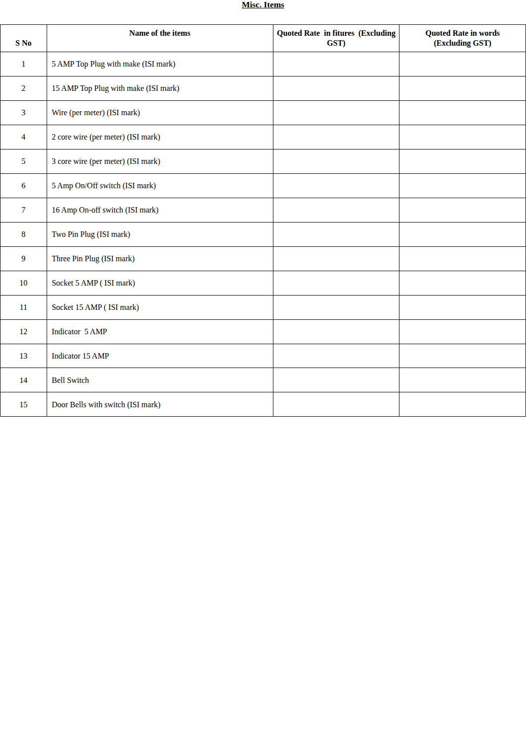Misc. Items
| S No | Name of the items | Quoted Rate in fitures (Excluding GST) | Quoted Rate in words (Excluding GST) |
| --- | --- | --- | --- |
| 1 | 5 AMP Top Plug with make (ISI mark) | | |
| 2 | 15 AMP Top Plug with make (ISI mark) | | |
| 3 | Wire (per meter) (ISI mark) | | |
| 4 | 2 core wire (per meter) (ISI mark) | | |
| 5 | 3 core wire (per meter) (ISI mark) | | |
| 6 | 5 Amp On/Off switch (ISI mark) | | |
| 7 | 16 Amp On-off switch (ISI mark) | | |
| 8 | Two Pin Plug (ISI mark) | | |
| 9 | Three Pin Plug (ISI mark) | | |
| 10 | Socket 5 AMP ( ISI mark) | | |
| 11 | Socket 15 AMP ( ISI mark) | | |
| 12 | Indicator 5 AMP | | |
| 13 | Indicator 15 AMP | | |
| 14 | Bell Switch | | |
| 15 | Door Bells with switch (ISI mark) | | |